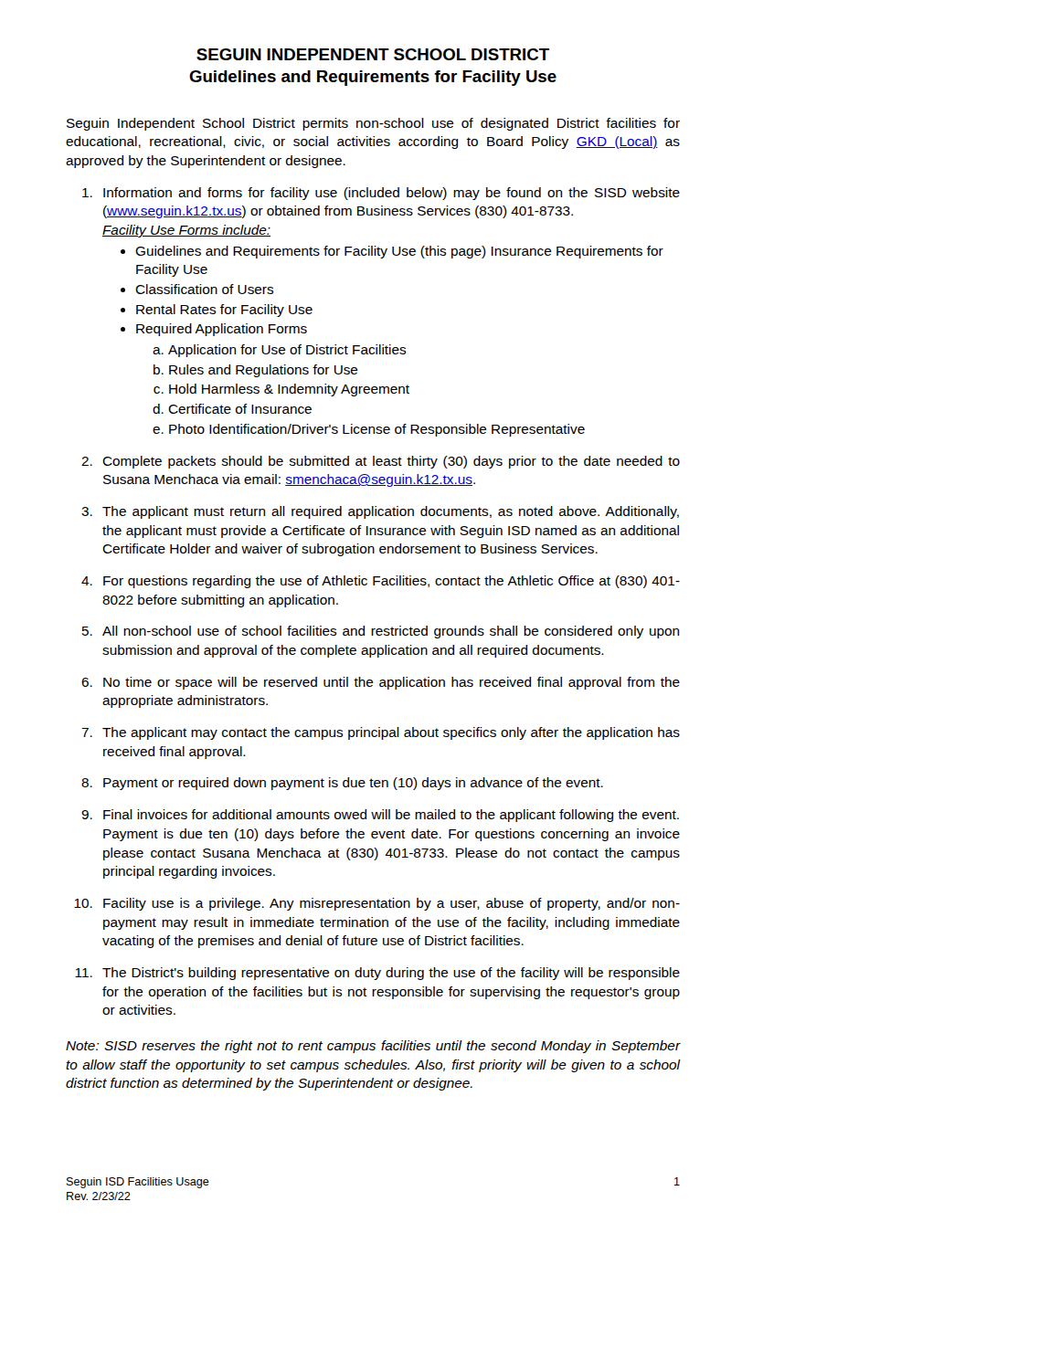SEGUIN INDEPENDENT SCHOOL DISTRICTGuidelines and Requirements for Facility Use
Seguin Independent School District permits non-school use of designated District facilities for educational, recreational, civic, or social activities according to Board Policy GKD (Local) as approved by the Superintendent or designee.
Information and forms for facility use (included below) may be found on the SISD website (www.seguin.k12.tx.us) or obtained from Business Services (830) 401-8733.
Facility Use Forms include:
Guidelines and Requirements for Facility Use (this page) Insurance Requirements for Facility Use
Classification of Users
Rental Rates for Facility Use
Required Application Forms
Application for Use of District Facilities
Rules and Regulations for Use
Hold Harmless & Indemnity Agreement
Certificate of Insurance
Photo Identification/Driver's License of Responsible Representative
Complete packets should be submitted at least thirty (30) days prior to the date needed to Susana Menchaca via email: smenchaca@seguin.k12.tx.us.
The applicant must return all required application documents, as noted above. Additionally, the applicant must provide a Certificate of Insurance with Seguin ISD named as an additional Certificate Holder and waiver of subrogation endorsement to Business Services.
For questions regarding the use of Athletic Facilities, contact the Athletic Office at (830) 401-8022 before submitting an application.
All non-school use of school facilities and restricted grounds shall be considered only upon submission and approval of the complete application and all required documents.
No time or space will be reserved until the application has received final approval from the appropriate administrators.
The applicant may contact the campus principal about specifics only after the application has received final approval.
Payment or required down payment is due ten (10) days in advance of the event.
Final invoices for additional amounts owed will be mailed to the applicant following the event. Payment is due ten (10) days before the event date. For questions concerning an invoice please contact Susana Menchaca at (830) 401-8733. Please do not contact the campus principal regarding invoices.
Facility use is a privilege. Any misrepresentation by a user, abuse of property, and/or non-payment may result in immediate termination of the use of the facility, including immediate vacating of the premises and denial of future use of District facilities.
The District's building representative on duty during the use of the facility will be responsible for the operation of the facilities but is not responsible for supervising the requestor's group or activities.
Note: SISD reserves the right not to rent campus facilities until the second Monday in September to allow staff the opportunity to set campus schedules. Also, first priority will be given to a school district function as determined by the Superintendent or designee.
Seguin ISD Facilities Usage
Rev. 2/23/22
1